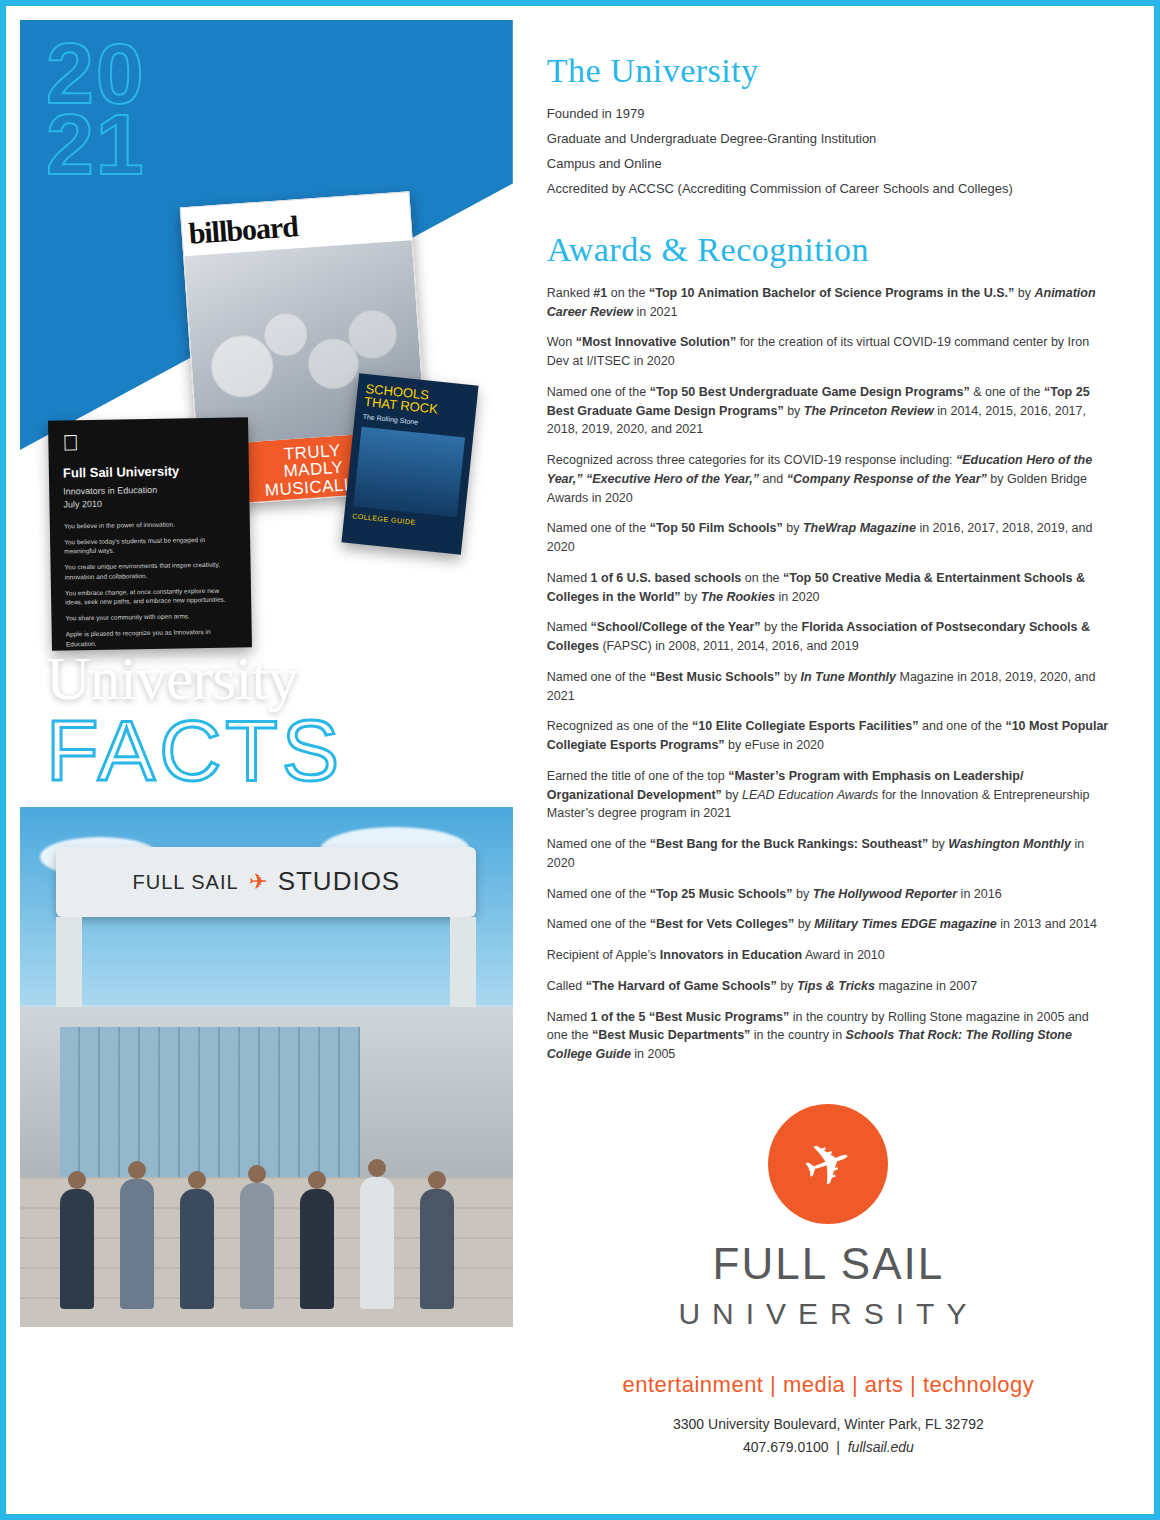2021
billboard
TRULY
MADLY
MUSICALLY
Special Report

Full Sail University
Innovators in Education
July 2010
You believe in the power of innovation.
You believe today's students must be engaged in meaningful ways.
You create unique environments that inspire creativity, innovation and collaboration.
You embrace change, at once constantly explore new ideas, seek new paths, and embrace new opportunities.
You share your community with open arms.
Apple is pleased to recognize you as Innovators in Education.
Schools
That Rock
The Rolling Stone
College Guide
University
FACTS
FULL SAIL ✈ STUDIOS
The University
Founded in 1979
Graduate and Undergraduate Degree-Granting Institution
Campus and Online
Accredited by ACCSC (Accrediting Commission of Career Schools and Colleges)
Awards & Recognition
Ranked #1 on the “Top 10 Animation Bachelor of Science Programs in the U.S.” by Animation Career Review in 2021
Won “Most Innovative Solution” for the creation of its virtual COVID-19 command center by Iron Dev at I/ITSEC in 2020
Named one of the “Top 50 Best Undergraduate Game Design Programs” & one of the “Top 25 Best Graduate Game Design Programs” by The Princeton Review in 2014, 2015, 2016, 2017, 2018, 2019, 2020, and 2021
Recognized across three categories for its COVID-19 response including: “Education Hero of the Year,” “Executive Hero of the Year,” and “Company Response of the Year” by Golden Bridge Awards in 2020
Named one of the “Top 50 Film Schools” by TheWrap Magazine in 2016, 2017, 2018, 2019, and 2020
Named 1 of 6 U.S. based schools on the “Top 50 Creative Media & Entertainment Schools & Colleges in the World” by The Rookies in 2020
Named “School/College of the Year” by the Florida Association of Postsecondary Schools & Colleges (FAPSC) in 2008, 2011, 2014, 2016, and 2019
Named one of the “Best Music Schools” by In Tune Monthly Magazine in 2018, 2019, 2020, and 2021
Recognized as one of the “10 Elite Collegiate Esports Facilities” and one of the “10 Most Popular Collegiate Esports Programs” by eFuse in 2020
Earned the title of one of the top “Master’s Program with Emphasis on Leadership/ Organizational Development” by LEAD Education Awards for the Innovation & Entrepreneurship Master’s degree program in 2021
Named one of the “Best Bang for the Buck Rankings: Southeast” by Washington Monthly in 2020
Named one of the “Top 25 Music Schools” by The Hollywood Reporter in 2016
Named one of the “Best for Vets Colleges” by Military Times EDGE magazine in 2013 and 2014
Recipient of Apple’s Innovators in Education Award in 2010
Called “The Harvard of Game Schools” by Tips & Tricks magazine in 2007
Named 1 of the 5 “Best Music Programs” in the country by Rolling Stone magazine in 2005 and one the “Best Music Departments” in the country in Schools That Rock: The Rolling Stone College Guide in 2005
FULL SAIL
UNIVERSITY
entertainment | media | arts | technology
3300 University Boulevard, Winter Park, FL 32792
407.679.0100 | fullsail.edu